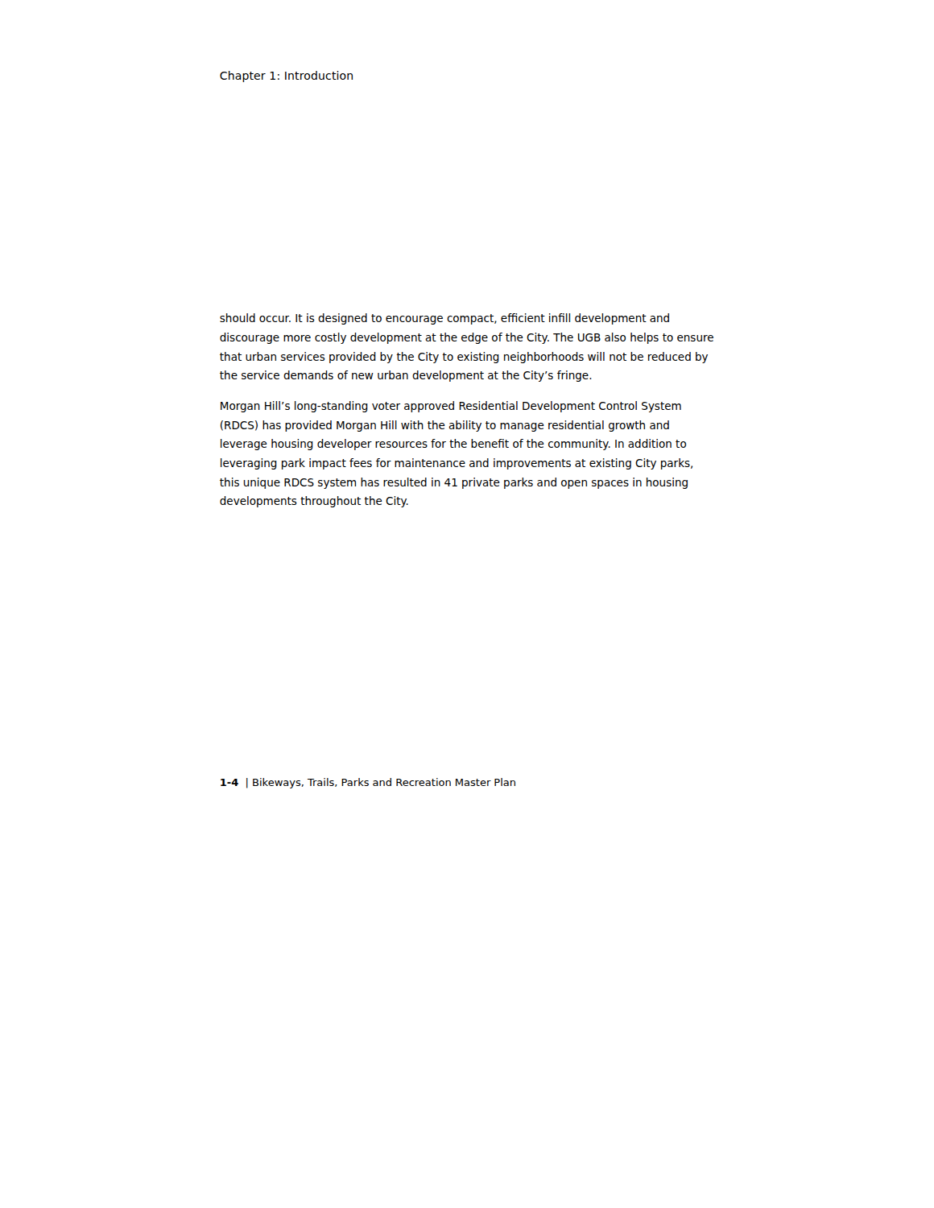Chapter 1: Introduction
should occur. It is designed to encourage compact, efficient infill development and discourage more costly development at the edge of the City. The UGB also helps to ensure that urban services provided by the City to existing neighborhoods will not be reduced by the service demands of new urban development at the City’s fringe.
Morgan Hill’s long-standing voter approved Residential Development Control System (RDCS) has provided Morgan Hill with the ability to manage residential growth and leverage housing developer resources for the benefit of the community. In addition to leveraging park impact fees for maintenance and improvements at existing City parks, this unique RDCS system has resulted in 41 private parks and open spaces in housing developments throughout the City.
1-4 | Bikeways, Trails, Parks and Recreation Master Plan